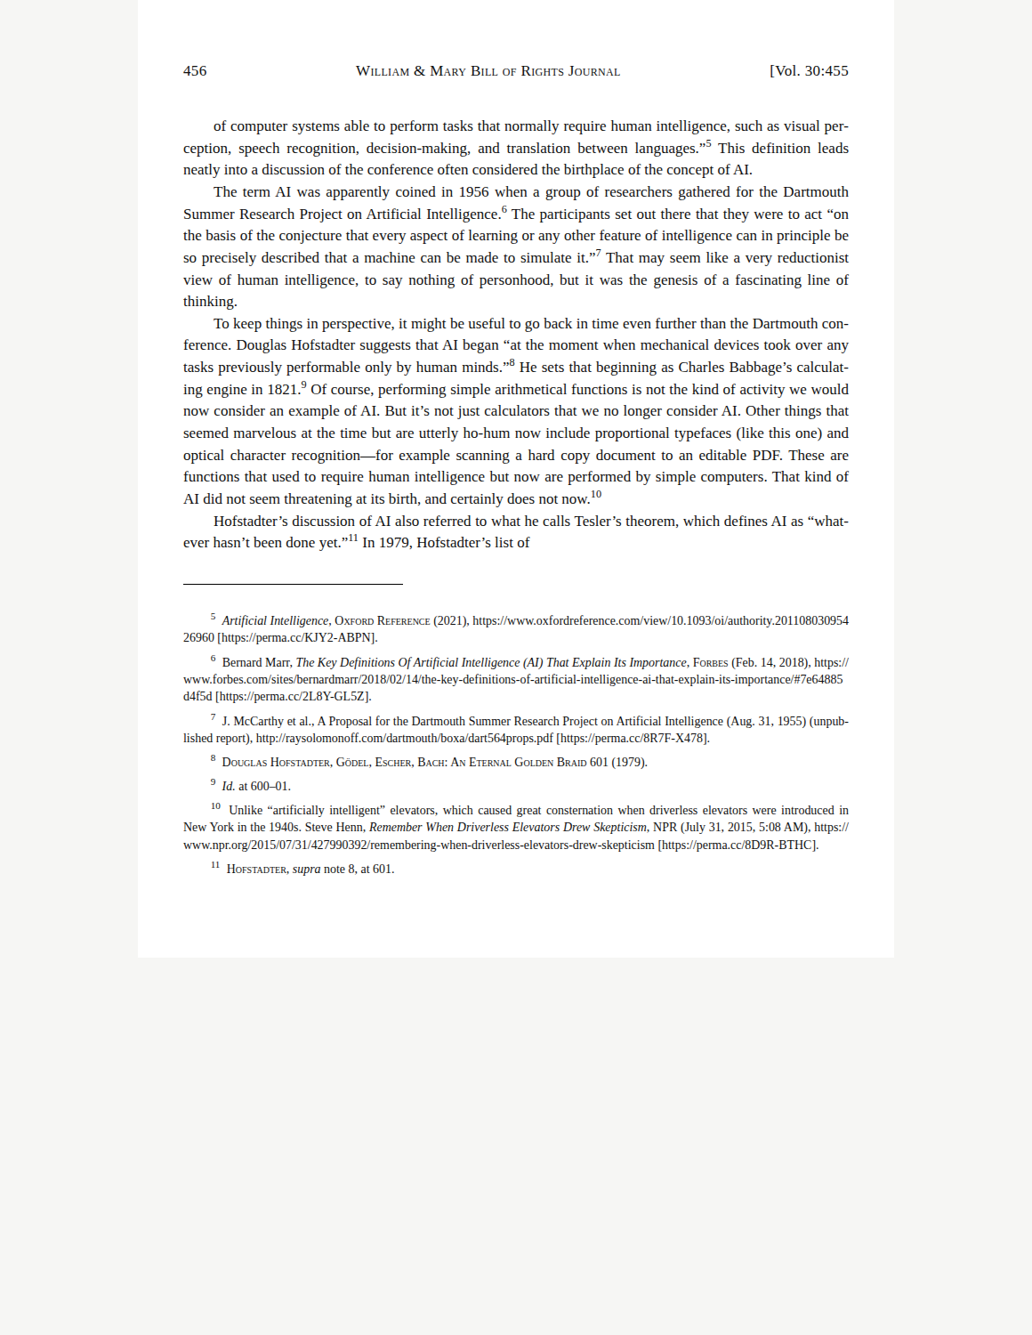456 William & Mary Bill of Rights Journal [Vol. 30:455
of computer systems able to perform tasks that normally require human intelligence, such as visual perception, speech recognition, decision-making, and translation between languages.”5 This definition leads neatly into a discussion of the conference often considered the birthplace of the concept of AI.
The term AI was apparently coined in 1956 when a group of researchers gathered for the Dartmouth Summer Research Project on Artificial Intelligence.6 The participants set out there that they were to act “on the basis of the conjecture that every aspect of learning or any other feature of intelligence can in principle be so precisely described that a machine can be made to simulate it.”7 That may seem like a very reductionist view of human intelligence, to say nothing of personhood, but it was the genesis of a fascinating line of thinking.
To keep things in perspective, it might be useful to go back in time even further than the Dartmouth conference. Douglas Hofstadter suggests that AI began “at the moment when mechanical devices took over any tasks previously performable only by human minds.”8 He sets that beginning as Charles Babbage’s calculating engine in 1821.9 Of course, performing simple arithmetical functions is not the kind of activity we would now consider an example of AI. But it’s not just calculators that we no longer consider AI. Other things that seemed marvelous at the time but are utterly ho-hum now include proportional typefaces (like this one) and optical character recognition—for example scanning a hard copy document to an editable PDF. These are functions that used to require human intelligence but now are performed by simple computers. That kind of AI did not seem threatening at its birth, and certainly does not now.10
Hofstadter’s discussion of AI also referred to what he calls Tesler’s theorem, which defines AI as “whatever hasn’t been done yet.”11 In 1979, Hofstadter’s list of
5 Artificial Intelligence, Oxford Reference (2021), https://www.oxfordreference.com/view/10.1093/oi/authority.20110803095426960 [https://perma.cc/KJY2-ABPN].
6 Bernard Marr, The Key Definitions Of Artificial Intelligence (AI) That Explain Its Importance, Forbes (Feb. 14, 2018), https://www.forbes.com/sites/bernardmarr/2018/02/14/the-key-definitions-of-artificial-intelligence-ai-that-explain-its-importance/#7e64885d4f5d [https://perma.cc/2L8Y-GL5Z].
7 J. McCarthy et al., A Proposal for the Dartmouth Summer Research Project on Artificial Intelligence (Aug. 31, 1955) (unpublished report), http://raysolomonoff.com/dartmouth/boxa/dart564props.pdf [https://perma.cc/8R7F-X478].
8 Douglas Hofstadter, Gödel, Escher, Bach: An Eternal Golden Braid 601 (1979).
9 Id. at 600–01.
10 Unlike “artificially intelligent” elevators, which caused great consternation when driverless elevators were introduced in New York in the 1940s. Steve Henn, Remember When Driverless Elevators Drew Skepticism, NPR (July 31, 2015, 5:08 AM), https://www.npr.org/2015/07/31/427990392/remembering-when-driverless-elevators-drew-skepticism [https://perma.cc/8D9R-BTHC].
11 Hofstadter, supra note 8, at 601.